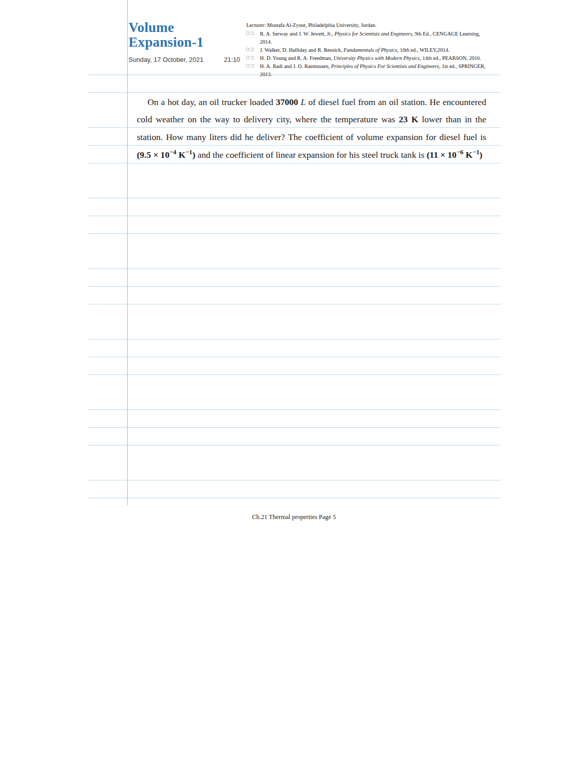Volume Expansion-1
Sunday, 17 October, 202121:10
Lecturer: Mustafa Al-Zyout, Philadelphia University, Jordan.
R. A. Serway and J. W. Jewett, Jr., Physics for Scientists and Engineers, 9th Ed., CENGAGE Learning, 2014.
J. Walker, D. Halliday and R. Resnick, Fundamentals of Physics, 10th ed., WILEY,2014.
H. D. Young and R. A. Freedman, University Physics with Modern Physics, 14th ed., PEARSON, 2016.
H. A. Radi and J. O. Rasmussen, Principles of Physics For Scientists and Engineers, 1st ed., SPRINGER, 2013.
On a hot day, an oil trucker loaded 37000 L of diesel fuel from an oil station. He encountered cold weather on the way to delivery city, where the temperature was 23 K lower than in the station. How many liters did he deliver? The coefficient of volume expansion for diesel fuel is (9.5 × 10−4 K−1) and the coefficient of linear expansion for his steel truck tank is (11 × 10−6 K−1)
Ch.21 Thermal properties Page 5